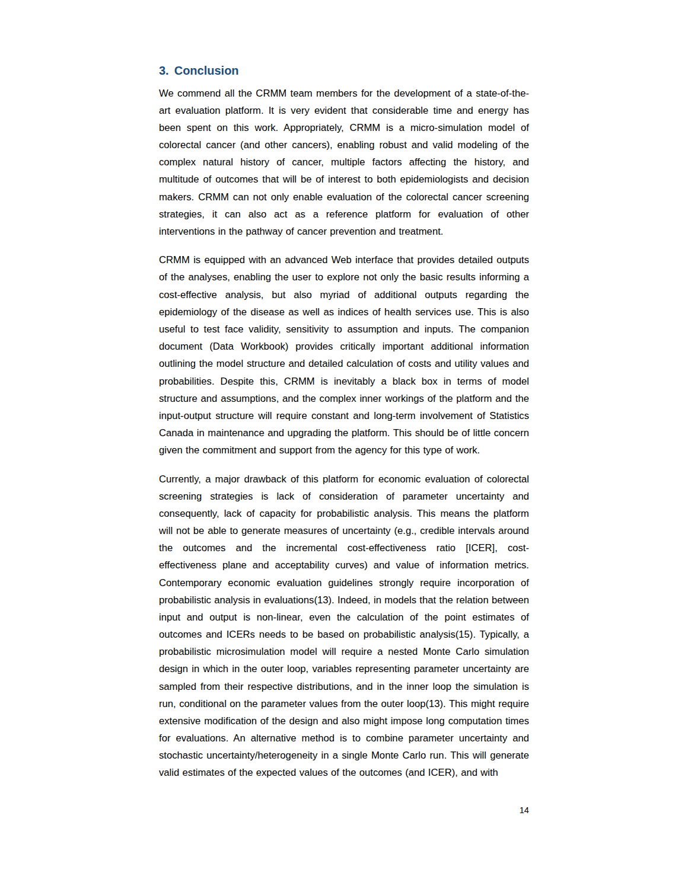3. Conclusion
We commend all the CRMM team members for the development of a state-of-the-art evaluation platform. It is very evident that considerable time and energy has been spent on this work. Appropriately, CRMM is a micro-simulation model of colorectal cancer (and other cancers), enabling robust and valid modeling of the complex natural history of cancer, multiple factors affecting the history, and multitude of outcomes that will be of interest to both epidemiologists and decision makers. CRMM can not only enable evaluation of the colorectal cancer screening strategies, it can also act as a reference platform for evaluation of other interventions in the pathway of cancer prevention and treatment.
CRMM is equipped with an advanced Web interface that provides detailed outputs of the analyses, enabling the user to explore not only the basic results informing a cost-effective analysis, but also myriad of additional outputs regarding the epidemiology of the disease as well as indices of health services use. This is also useful to test face validity, sensitivity to assumption and inputs. The companion document (Data Workbook) provides critically important additional information outlining the model structure and detailed calculation of costs and utility values and probabilities. Despite this, CRMM is inevitably a black box in terms of model structure and assumptions, and the complex inner workings of the platform and the input-output structure will require constant and long-term involvement of Statistics Canada in maintenance and upgrading the platform. This should be of little concern given the commitment and support from the agency for this type of work.
Currently, a major drawback of this platform for economic evaluation of colorectal screening strategies is lack of consideration of parameter uncertainty and consequently, lack of capacity for probabilistic analysis. This means the platform will not be able to generate measures of uncertainty (e.g., credible intervals around the outcomes and the incremental cost-effectiveness ratio [ICER], cost-effectiveness plane and acceptability curves) and value of information metrics. Contemporary economic evaluation guidelines strongly require incorporation of probabilistic analysis in evaluations(13). Indeed, in models that the relation between input and output is non-linear, even the calculation of the point estimates of outcomes and ICERs needs to be based on probabilistic analysis(15). Typically, a probabilistic microsimulation model will require a nested Monte Carlo simulation design in which in the outer loop, variables representing parameter uncertainty are sampled from their respective distributions, and in the inner loop the simulation is run, conditional on the parameter values from the outer loop(13). This might require extensive modification of the design and also might impose long computation times for evaluations. An alternative method is to combine parameter uncertainty and stochastic uncertainty/heterogeneity in a single Monte Carlo run. This will generate valid estimates of the expected values of the outcomes (and ICER), and with
14